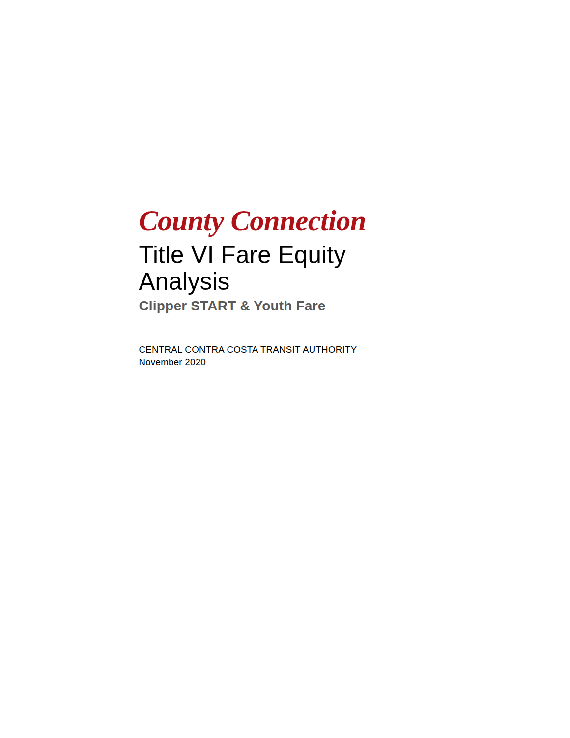County Connection
Title VI Fare Equity Analysis
Clipper START & Youth Fare
Central Contra Costa Transit Authority
November 2020